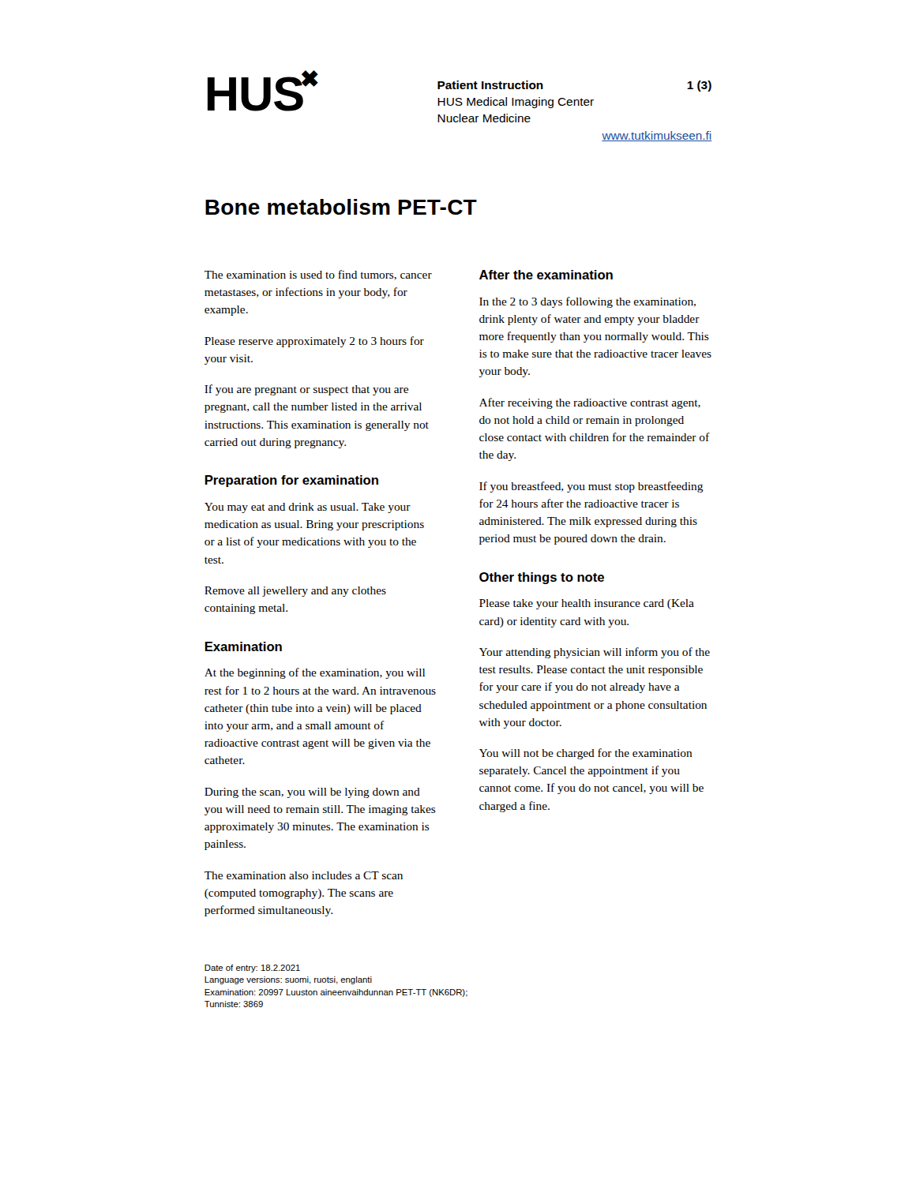HUS✖
Patient Instruction 1 (3)
HUS Medical Imaging Center Nuclear Medicine www.tutkimukseen.fi
Bone metabolism PET-CT
The examination is used to find tumors, cancer metastases, or infections in your body, for example.
Please reserve approximately 2 to 3 hours for your visit.
If you are pregnant or suspect that you are pregnant, call the number listed in the arrival instructions. This examination is generally not carried out during pregnancy.
Preparation for examination
You may eat and drink as usual. Take your medication as usual. Bring your prescriptions or a list of your medications with you to the test.
Remove all jewellery and any clothes containing metal.
Examination
At the beginning of the examination, you will rest for 1 to 2 hours at the ward. An intravenous catheter (thin tube into a vein) will be placed into your arm, and a small amount of radioactive contrast agent will be given via the catheter.
During the scan, you will be lying down and you will need to remain still. The imaging takes approximately 30 minutes. The examination is painless.
The examination also includes a CT scan (computed tomography). The scans are performed simultaneously.
After the examination
In the 2 to 3 days following the examination, drink plenty of water and empty your bladder more frequently than you normally would. This is to make sure that the radioactive tracer leaves your body.
After receiving the radioactive contrast agent, do not hold a child or remain in prolonged close contact with children for the remainder of the day.
If you breastfeed, you must stop breastfeeding for 24 hours after the radioactive tracer is administered. The milk expressed during this period must be poured down the drain.
Other things to note
Please take your health insurance card (Kela card) or identity card with you.
Your attending physician will inform you of the test results. Please contact the unit responsible for your care if you do not already have a scheduled appointment or a phone consultation with your doctor.
You will not be charged for the examination separately. Cancel the appointment if you cannot come. If you do not cancel, you will be charged a fine.
Date of entry: 18.2.2021
Language versions: suomi, ruotsi, englanti
Examination: 20997 Luuston aineenvaihdunnan PET-TT (NK6DR);
Tunniste: 3869